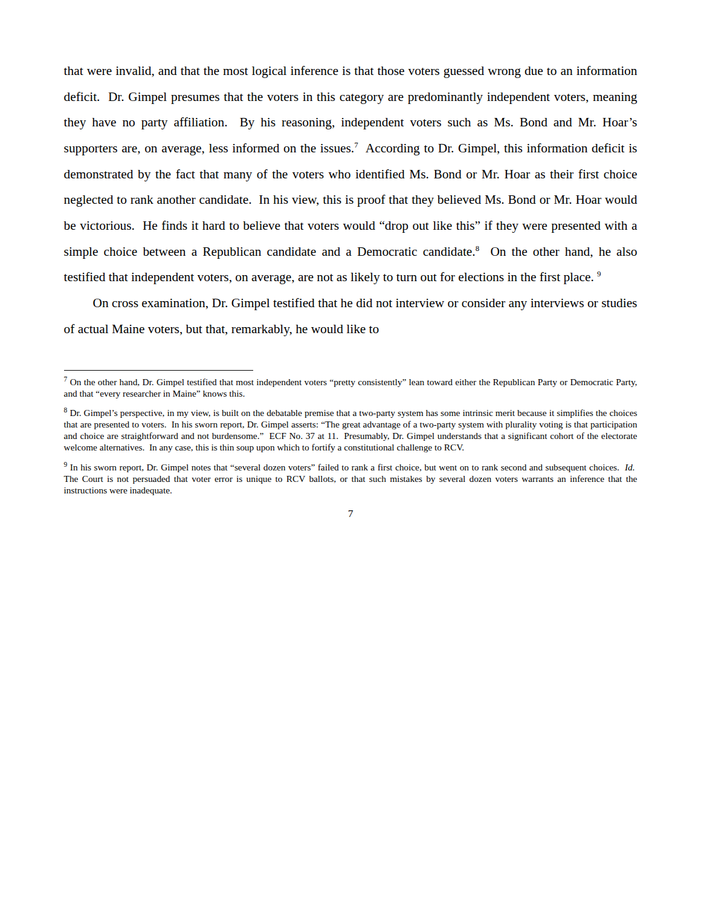that were invalid, and that the most logical inference is that those voters guessed wrong due to an information deficit. Dr. Gimpel presumes that the voters in this category are predominantly independent voters, meaning they have no party affiliation. By his reasoning, independent voters such as Ms. Bond and Mr. Hoar’s supporters are, on average, less informed on the issues.7 According to Dr. Gimpel, this information deficit is demonstrated by the fact that many of the voters who identified Ms. Bond or Mr. Hoar as their first choice neglected to rank another candidate. In his view, this is proof that they believed Ms. Bond or Mr. Hoar would be victorious. He finds it hard to believe that voters would “drop out like this” if they were presented with a simple choice between a Republican candidate and a Democratic candidate.8 On the other hand, he also testified that independent voters, on average, are not as likely to turn out for elections in the first place. 9
On cross examination, Dr. Gimpel testified that he did not interview or consider any interviews or studies of actual Maine voters, but that, remarkably, he would like to
7 On the other hand, Dr. Gimpel testified that most independent voters “pretty consistently” lean toward either the Republican Party or Democratic Party, and that “every researcher in Maine” knows this.
8 Dr. Gimpel’s perspective, in my view, is built on the debatable premise that a two-party system has some intrinsic merit because it simplifies the choices that are presented to voters. In his sworn report, Dr. Gimpel asserts: “The great advantage of a two-party system with plurality voting is that participation and choice are straightforward and not burdensome.” ECF No. 37 at 11. Presumably, Dr. Gimpel understands that a significant cohort of the electorate welcome alternatives. In any case, this is thin soup upon which to fortify a constitutional challenge to RCV.
9 In his sworn report, Dr. Gimpel notes that “several dozen voters” failed to rank a first choice, but went on to rank second and subsequent choices. Id. The Court is not persuaded that voter error is unique to RCV ballots, or that such mistakes by several dozen voters warrants an inference that the instructions were inadequate.
7